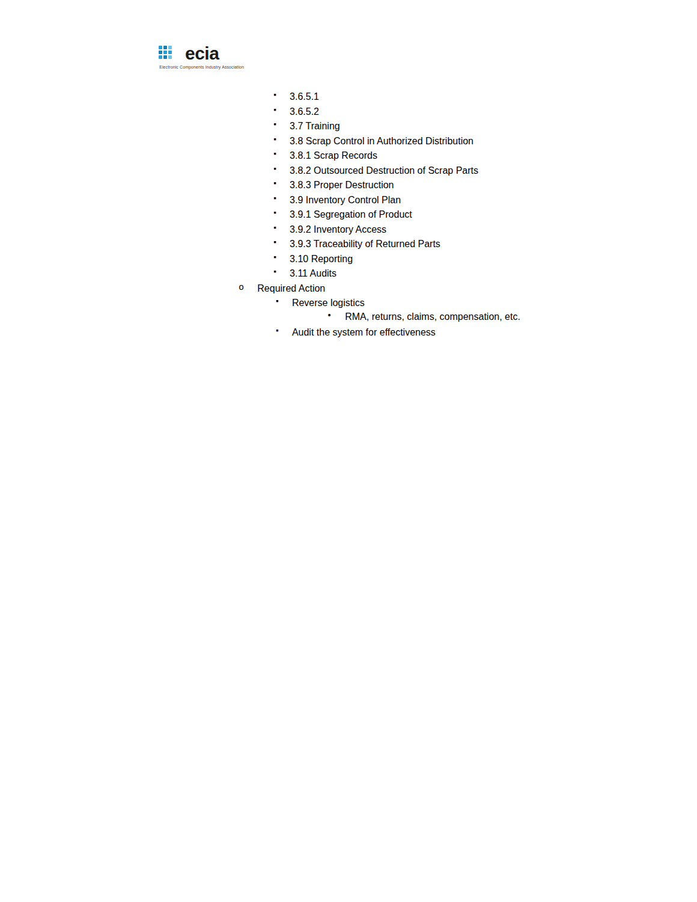ecia
Electronic Components Industry Association
3.6.5.1
3.6.5.2
3.7 Training
3.8 Scrap Control in Authorized Distribution
3.8.1 Scrap Records
3.8.2 Outsourced Destruction of Scrap Parts
3.8.3 Proper Destruction
3.9 Inventory Control Plan
3.9.1 Segregation of Product
3.9.2 Inventory Access
3.9.3 Traceability of Returned Parts
3.10 Reporting
3.11 Audits
Required Action
Reverse logistics
RMA, returns, claims, compensation, etc.
Audit the system for effectiveness